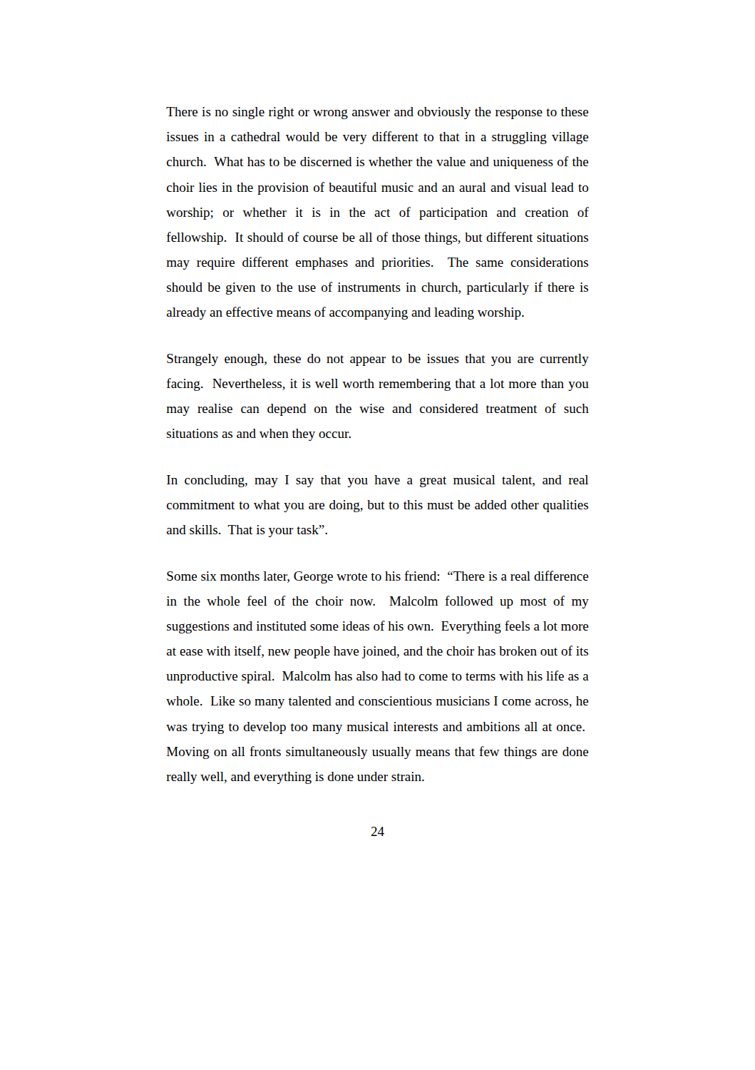There is no single right or wrong answer and obviously the response to these issues in a cathedral would be very different to that in a struggling village church. What has to be discerned is whether the value and uniqueness of the choir lies in the provision of beautiful music and an aural and visual lead to worship; or whether it is in the act of participation and creation of fellowship. It should of course be all of those things, but different situations may require different emphases and priorities. The same considerations should be given to the use of instruments in church, particularly if there is already an effective means of accompanying and leading worship.
Strangely enough, these do not appear to be issues that you are currently facing. Nevertheless, it is well worth remembering that a lot more than you may realise can depend on the wise and considered treatment of such situations as and when they occur.
In concluding, may I say that you have a great musical talent, and real commitment to what you are doing, but to this must be added other qualities and skills. That is your task”.
Some six months later, George wrote to his friend: “There is a real difference in the whole feel of the choir now. Malcolm followed up most of my suggestions and instituted some ideas of his own. Everything feels a lot more at ease with itself, new people have joined, and the choir has broken out of its unproductive spiral. Malcolm has also had to come to terms with his life as a whole. Like so many talented and conscientious musicians I come across, he was trying to develop too many musical interests and ambitions all at once. Moving on all fronts simultaneously usually means that few things are done really well, and everything is done under strain.
24